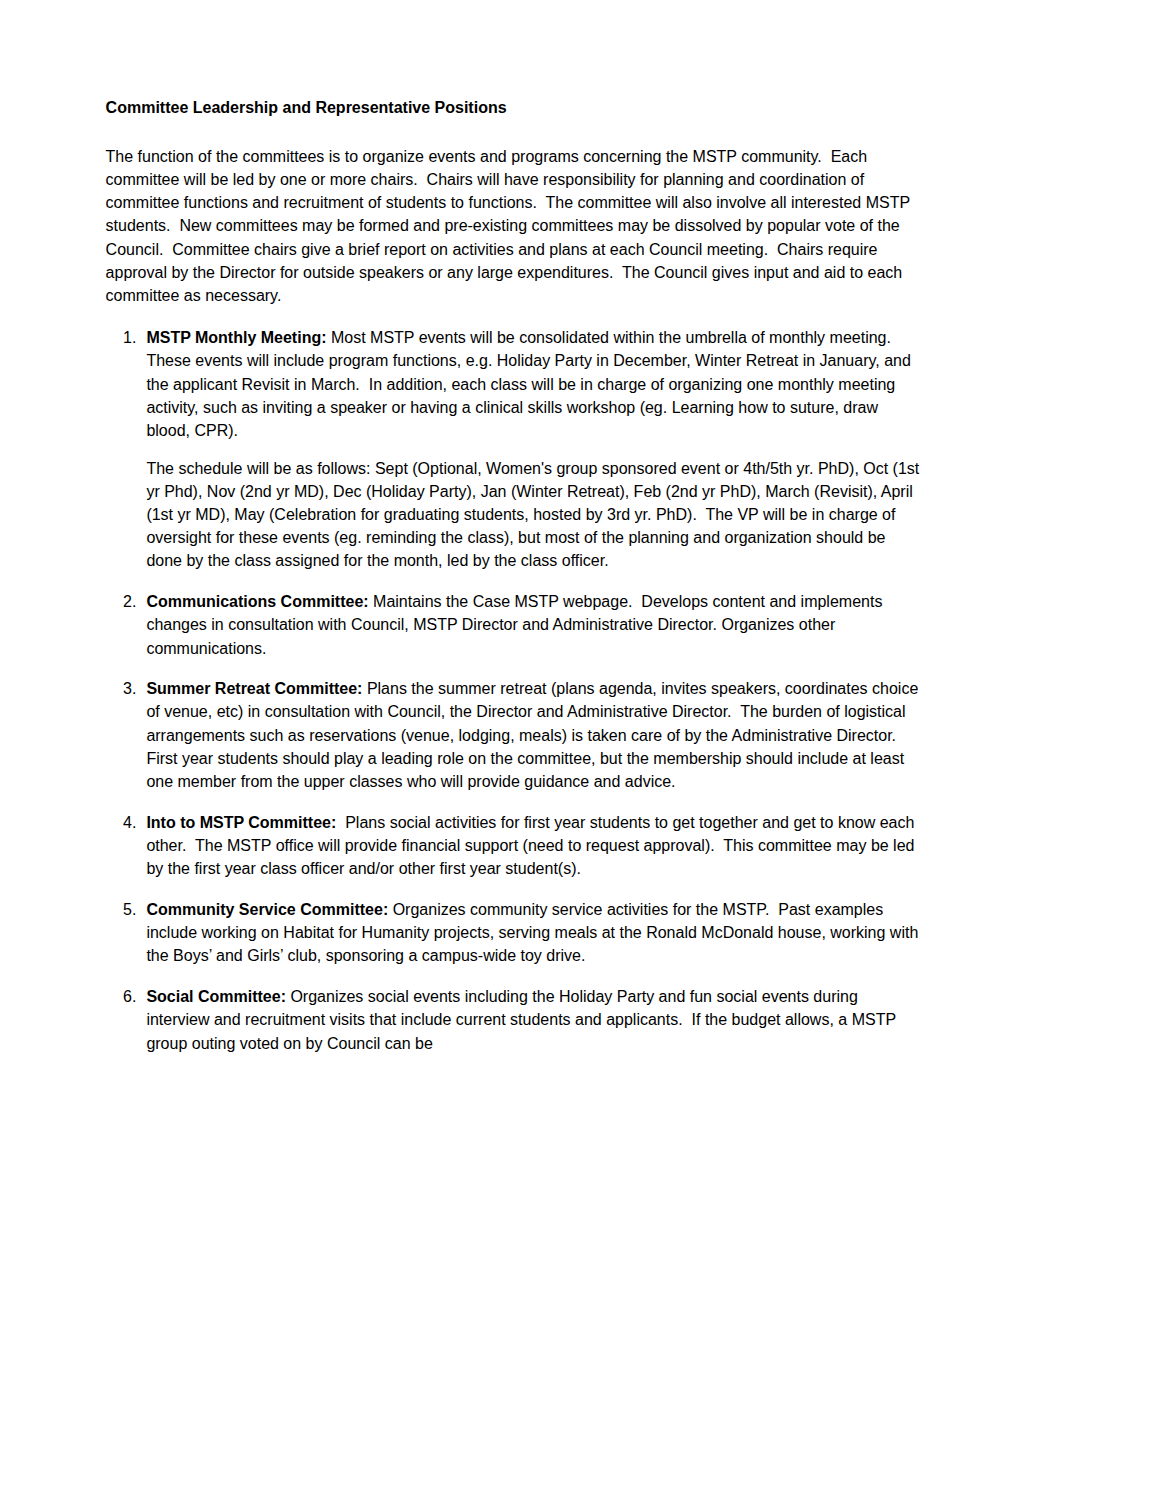Committee Leadership and Representative Positions
The function of the committees is to organize events and programs concerning the MSTP community. Each committee will be led by one or more chairs. Chairs will have responsibility for planning and coordination of committee functions and recruitment of students to functions. The committee will also involve all interested MSTP students. New committees may be formed and pre-existing committees may be dissolved by popular vote of the Council. Committee chairs give a brief report on activities and plans at each Council meeting. Chairs require approval by the Director for outside speakers or any large expenditures. The Council gives input and aid to each committee as necessary.
MSTP Monthly Meeting: Most MSTP events will be consolidated within the umbrella of monthly meeting. These events will include program functions, e.g. Holiday Party in December, Winter Retreat in January, and the applicant Revisit in March. In addition, each class will be in charge of organizing one monthly meeting activity, such as inviting a speaker or having a clinical skills workshop (eg. Learning how to suture, draw blood, CPR).
The schedule will be as follows: Sept (Optional, Women's group sponsored event or 4th/5th yr. PhD), Oct (1st yr Phd), Nov (2nd yr MD), Dec (Holiday Party), Jan (Winter Retreat), Feb (2nd yr PhD), March (Revisit), April (1st yr MD), May (Celebration for graduating students, hosted by 3rd yr. PhD). The VP will be in charge of oversight for these events (eg. reminding the class), but most of the planning and organization should be done by the class assigned for the month, led by the class officer.
Communications Committee: Maintains the Case MSTP webpage. Develops content and implements changes in consultation with Council, MSTP Director and Administrative Director. Organizes other communications.
Summer Retreat Committee: Plans the summer retreat (plans agenda, invites speakers, coordinates choice of venue, etc) in consultation with Council, the Director and Administrative Director. The burden of logistical arrangements such as reservations (venue, lodging, meals) is taken care of by the Administrative Director. First year students should play a leading role on the committee, but the membership should include at least one member from the upper classes who will provide guidance and advice.
Into to MSTP Committee: Plans social activities for first year students to get together and get to know each other. The MSTP office will provide financial support (need to request approval). This committee may be led by the first year class officer and/or other first year student(s).
Community Service Committee: Organizes community service activities for the MSTP. Past examples include working on Habitat for Humanity projects, serving meals at the Ronald McDonald house, working with the Boys’ and Girls’ club, sponsoring a campus-wide toy drive.
Social Committee: Organizes social events including the Holiday Party and fun social events during interview and recruitment visits that include current students and applicants. If the budget allows, a MSTP group outing voted on by Council can be